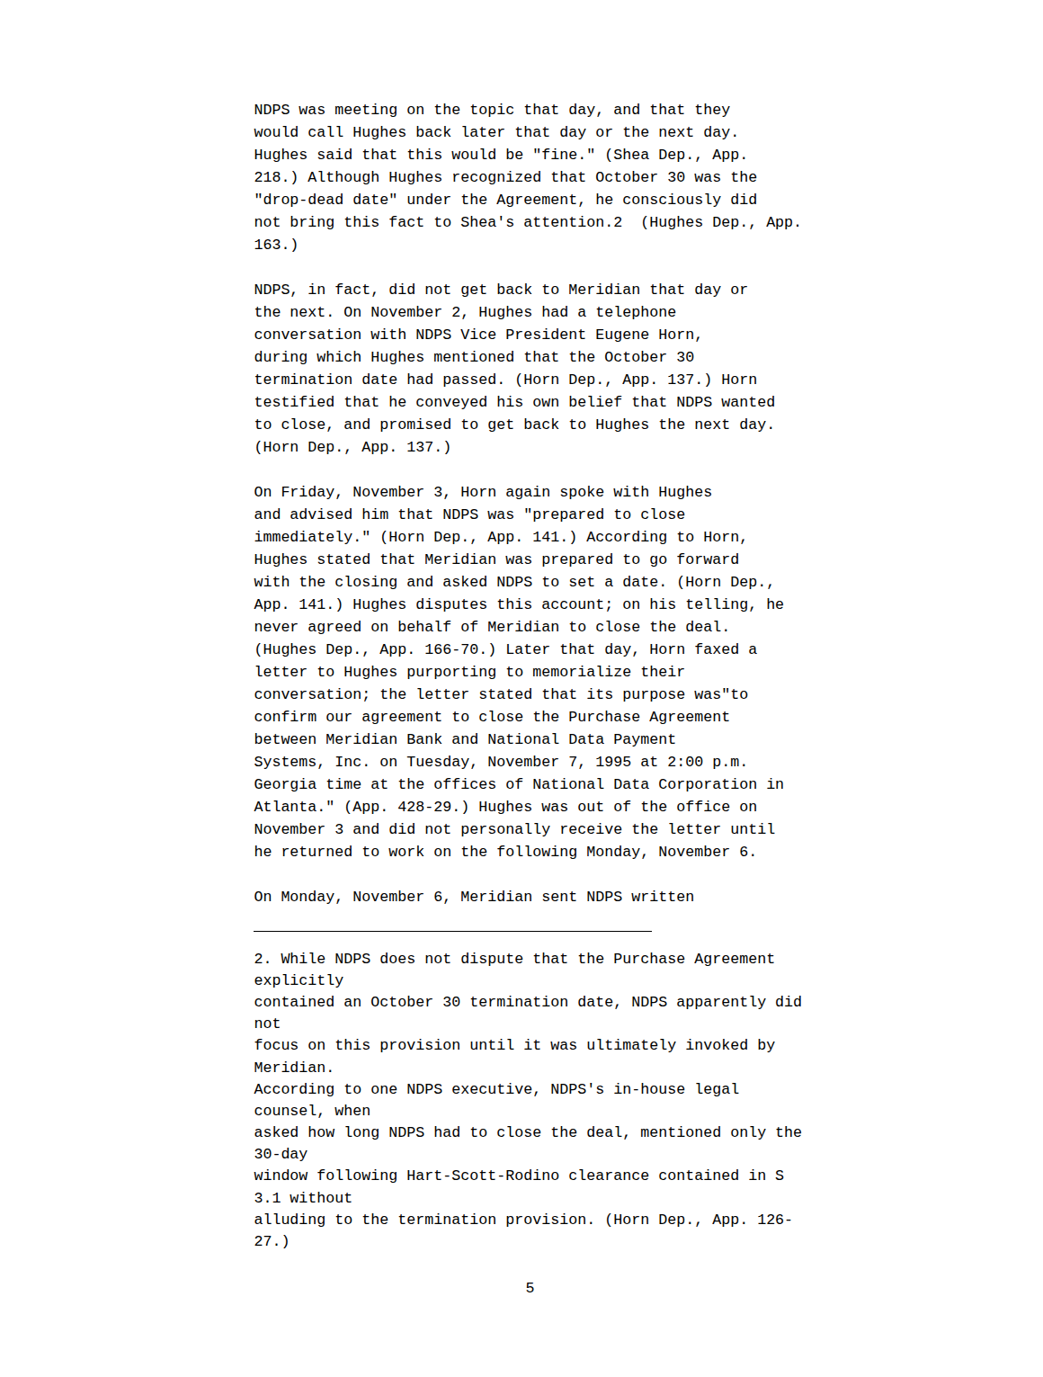NDPS was meeting on the topic that day, and that they would call Hughes back later that day or the next day. Hughes said that this would be "fine." (Shea Dep., App. 218.) Although Hughes recognized that October 30 was the "drop-dead date" under the Agreement, he consciously did not bring this fact to Shea's attention.2 (Hughes Dep., App. 163.)
NDPS, in fact, did not get back to Meridian that day or the next. On November 2, Hughes had a telephone conversation with NDPS Vice President Eugene Horn, during which Hughes mentioned that the October 30 termination date had passed. (Horn Dep., App. 137.) Horn testified that he conveyed his own belief that NDPS wanted to close, and promised to get back to Hughes the next day. (Horn Dep., App. 137.)
On Friday, November 3, Horn again spoke with Hughes and advised him that NDPS was "prepared to close immediately." (Horn Dep., App. 141.) According to Horn, Hughes stated that Meridian was prepared to go forward with the closing and asked NDPS to set a date. (Horn Dep., App. 141.) Hughes disputes this account; on his telling, he never agreed on behalf of Meridian to close the deal. (Hughes Dep., App. 166-70.) Later that day, Horn faxed a letter to Hughes purporting to memorialize their conversation; the letter stated that its purpose was"to confirm our agreement to close the Purchase Agreement between Meridian Bank and National Data Payment Systems, Inc. on Tuesday, November 7, 1995 at 2:00 p.m. Georgia time at the offices of National Data Corporation in Atlanta." (App. 428-29.) Hughes was out of the office on November 3 and did not personally receive the letter until he returned to work on the following Monday, November 6.
On Monday, November 6, Meridian sent NDPS written
2. While NDPS does not dispute that the Purchase Agreement explicitly contained an October 30 termination date, NDPS apparently did not focus on this provision until it was ultimately invoked by Meridian. According to one NDPS executive, NDPS's in-house legal counsel, when asked how long NDPS had to close the deal, mentioned only the 30-day window following Hart-Scott-Rodino clearance contained in S 3.1 without alluding to the termination provision. (Horn Dep., App. 126-27.)
5